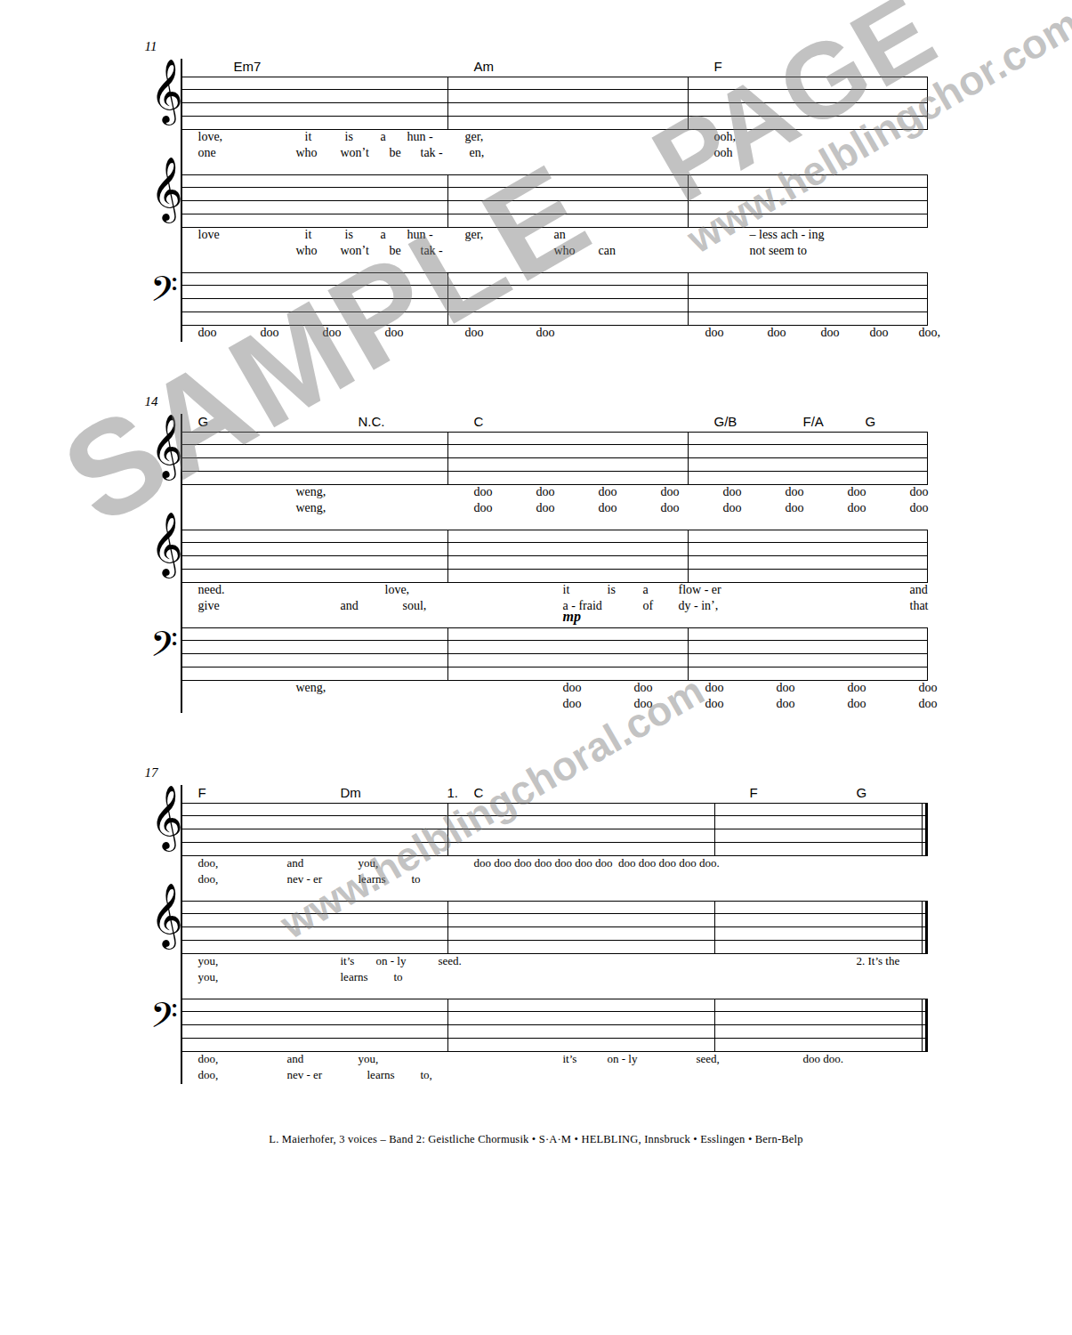SAMPLE
PAGE
www.helblingchor.com
www.helblingchoral.com
11
Em7 Am F
𝄞
love, it is a hun - ger, ooh,
one who won’t be tak - en, ooh
𝄞
love it is a hun - ger, an – less ach - ing
who won’t be tak - who can not seem to
𝄢
doo doo doo doo doo doo doo doo doo doo doo,
14
G N.C. C G/B F/A G
𝄞
weng, doo doo doo doo doo doo doo doo
weng, doo doo doo doo doo doo doo doo
𝄞
need. love, it is a flow - er and
give and soul, a - fraid of dy - in’, that
𝄢 mp
weng, doo doo doo doo doo doo
doo doo doo doo doo doo
17
F Dm 1. C F G
𝄞
doo, and you, doo doo doo doo doo doo doo doo doo doo doo doo.
doo, nev - er learns to
𝄞
you, it’s on - ly seed. 2. It’s the
you, learns to
𝄢
doo, and you, it’s on - ly seed, doo doo.
doo, nev - er learns to,
L. Maierhofer, 3 voices – Band 2: Geistliche Chormusik • S·A·M • HELBLING, Innsbruck • Esslingen • Bern-Belp